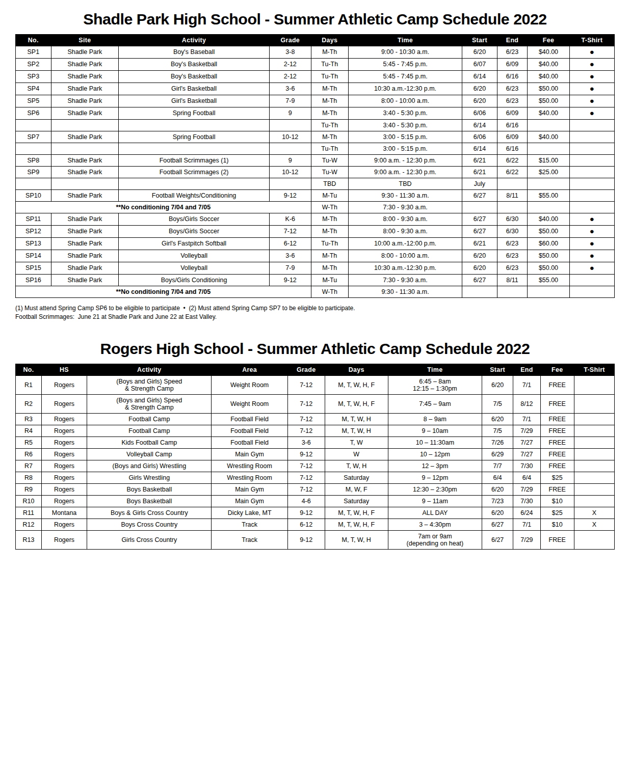Shadle Park High School - Summer Athletic Camp Schedule 2022
| No. | Site | Activity | Grade | Days | Time | Start | End | Fee | T-Shirt |
| --- | --- | --- | --- | --- | --- | --- | --- | --- | --- |
| SP1 | Shadle Park | Boy's Baseball | 3-8 | M-Th | 9:00 - 10:30 a.m. | 6/20 | 6/23 | $40.00 | ● |
| SP2 | Shadle Park | Boy's Basketball | 2-12 | Tu-Th | 5:45 - 7:45 p.m. | 6/07 | 6/09 | $40.00 | ● |
| SP3 | Shadle Park | Boy's Basketball | 2-12 | Tu-Th | 5:45 - 7:45 p.m. | 6/14 | 6/16 | $40.00 | ● |
| SP4 | Shadle Park | Girl's Basketball | 3-6 | M-Th | 10:30 a.m.-12:30 p.m. | 6/20 | 6/23 | $50.00 | ● |
| SP5 | Shadle Park | Girl's Basketball | 7-9 | M-Th | 8:00 - 10:00 a.m. | 6/20 | 6/23 | $50.00 | ● |
| SP6 | Shadle Park | Spring Football | 9 | M-Th | 3:40 - 5:30 p.m. | 6/06 | 6/09 | $40.00 | ● |
| | | | | Tu-Th | 3:40 - 5:30 p.m. | 6/14 | 6/16 | | |
| SP7 | Shadle Park | Spring Football | 10-12 | M-Th | 3:00 - 5:15 p.m. | 6/06 | 6/09 | $40.00 | |
| | | | | Tu-Th | 3:00 - 5:15 p.m. | 6/14 | 6/16 | | |
| SP8 | Shadle Park | Football Scrimmages (1) | 9 | Tu-W | 9:00 a.m. - 12:30 p.m. | 6/21 | 6/22 | $15.00 | |
| SP9 | Shadle Park | Football Scrimmages (2) | 10-12 | Tu-W | 9:00 a.m. - 12:30 p.m. | 6/21 | 6/22 | $25.00 | |
| | | | | TBD | TBD | July | | | |
| SP10 | Shadle Park | Football Weights/Conditioning | 9-12 | M-Tu | 9:30 - 11:30 a.m. | 6/27 | 8/11 | $55.00 | |
| **No conditioning 7/04 and 7/05 | W-Th | 7:30 - 9:30 a.m. | | | | |
| SP11 | Shadle Park | Boys/Girls Soccer | K-6 | M-Th | 8:00 - 9:30 a.m. | 6/27 | 6/30 | $40.00 | ● |
| SP12 | Shadle Park | Boys/Girls Soccer | 7-12 | M-Th | 8:00 - 9:30 a.m. | 6/27 | 6/30 | $50.00 | ● |
| SP13 | Shadle Park | Girl's Fastpitch Softball | 6-12 | Tu-Th | 10:00 a.m.-12:00 p.m. | 6/21 | 6/23 | $60.00 | ● |
| SP14 | Shadle Park | Volleyball | 3-6 | M-Th | 8:00 - 10:00 a.m. | 6/20 | 6/23 | $50.00 | ● |
| SP15 | Shadle Park | Volleyball | 7-9 | M-Th | 10:30 a.m.-12:30 p.m. | 6/20 | 6/23 | $50.00 | ● |
| SP16 | Shadle Park | Boys/Girls Conditioning | 9-12 | M-Tu | 7:30 - 9:30 a.m. | 6/27 | 8/11 | $55.00 | |
| **No conditioning 7/04 and 7/05 | W-Th | 9:30 - 11:30 a.m. | | | | |
(1) Must attend Spring Camp SP6 to be eligible to participate • (2) Must attend Spring Camp SP7 to be eligible to participate.
Football Scrimmages: June 21 at Shadle Park and June 22 at East Valley.
Rogers High School - Summer Athletic Camp Schedule 2022
| No. | HS | Activity | Area | Grade | Days | Time | Start | End | Fee | T-Shirt |
| --- | --- | --- | --- | --- | --- | --- | --- | --- | --- | --- |
| R1 | Rogers | (Boys and Girls) Speed & Strength Camp | Weight Room | 7-12 | M, T, W, H, F | 6:45 – 8am 12:15 – 1:30pm | 6/20 | 7/1 | FREE | |
| R2 | Rogers | (Boys and Girls) Speed & Strength Camp | Weight Room | 7-12 | M, T, W, H, F | 7:45 – 9am | 7/5 | 8/12 | FREE | |
| R3 | Rogers | Football Camp | Football Field | 7-12 | M, T, W, H | 8 – 9am | 6/20 | 7/1 | FREE | |
| R4 | Rogers | Football Camp | Football Field | 7-12 | M, T, W, H | 9 – 10am | 7/5 | 7/29 | FREE | |
| R5 | Rogers | Kids Football Camp | Football Field | 3-6 | T, W | 10 – 11:30am | 7/26 | 7/27 | FREE | |
| R6 | Rogers | Volleyball Camp | Main Gym | 9-12 | W | 10 – 12pm | 6/29 | 7/27 | FREE | |
| R7 | Rogers | (Boys and Girls) Wrestling | Wrestling Room | 7-12 | T, W, H | 12 – 3pm | 7/7 | 7/30 | FREE | |
| R8 | Rogers | Girls Wrestling | Wrestling Room | 7-12 | Saturday | 9 – 12pm | 6/4 | 6/4 | $25 | |
| R9 | Rogers | Boys Basketball | Main Gym | 7-12 | M, W, F | 12:30 – 2:30pm | 6/20 | 7/29 | FREE | |
| R10 | Rogers | Boys Basketball | Main Gym | 4-6 | Saturday | 9 – 11am | 7/23 | 7/30 | $10 | |
| R11 | Montana | Boys & Girls Cross Country | Dicky Lake, MT | 9-12 | M, T, W, H, F | ALL DAY | 6/20 | 6/24 | $25 | X |
| R12 | Rogers | Boys Cross Country | Track | 6-12 | M, T, W, H, F | 3 – 4:30pm | 6/27 | 7/1 | $10 | X |
| R13 | Rogers | Girls Cross Country | Track | 9-12 | M, T, W, H | 7am or 9am (depending on heat) | 6/27 | 7/29 | FREE | |